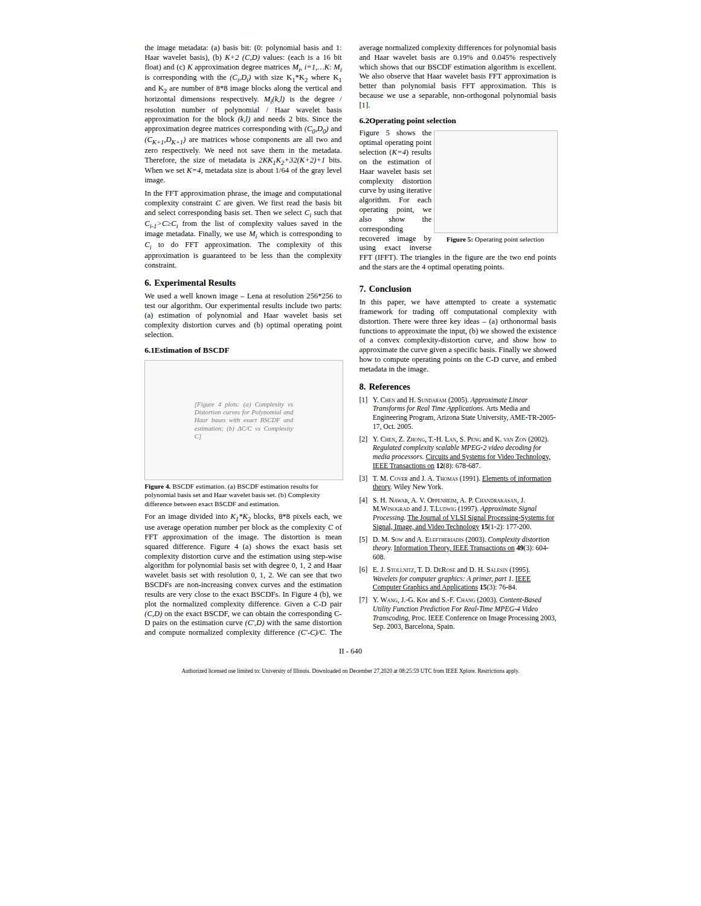the image metadata: (a) basis bit: (0: polynomial basis and 1: Haar wavelet basis), (b) K+2 (C,D) values: (each is a 16 bit float) and (c) K approximation degree matrices Mi, i=1,…K: Mi is corresponding with the (Ci,Di) with size K1*K2 where K1 and K2 are number of 8*8 image blocks along the vertical and horizontal dimensions respectively. Mi(k,l) is the degree / resolution number of polynomial / Haar wavelet basis approximation for the block (k,l) and needs 2 bits. Since the approximation degree matrices corresponding with (C0,D0) and (CK+1,DK+1) are matrices whose components are all two and zero respectively. We need not save them in the metadata. Therefore, the size of metadata is 2KK1K2+32(K+2)+1 bits. When we set K=4, metadata size is about 1/64 of the gray level image.
In the FFT approximation phrase, the image and computational complexity constraint C are given. We first read the basis bit and select corresponding basis set. Then we select Ci such that Ci-1>C≥Ci from the list of complexity values saved in the image metadata. Finally, we use Mi which is corresponding to Ci to do FFT approximation. The complexity of this approximation is guaranteed to be less than the complexity constraint.
6. Experimental Results
We used a well known image – Lena at resolution 256*256 to test our algorithm. Our experimental results include two parts: (a) estimation of polynomial and Haar wavelet basis set complexity distortion curves and (b) optimal operating point selection.
6.1 Estimation of BSCDF
[Figure 4 plots: (a) Complexity vs Distortion curves for Polynomial and Haar bases with exact BSCDF and estimation; (b) ΔC/C vs Complexity C]
Figure 4. BSCDF estimation. (a) BSCDF estimation results for polynomial basis set and Haar wavelet basis set. (b) Complexity difference between exact BSCDF and estimation.
For an image divided into K1*K2 blocks, 8*8 pixels each, we use average operation number per block as the complexity C of FFT approximation of the image. The distortion is mean squared difference. Figure 4 (a) shows the exact basis set complexity distortion curve and the estimation using step-wise algorithm for polynomial basis set with degree 0, 1, 2 and Haar wavelet basis set with resolution 0, 1, 2. We can see that two BSCDFs are non-increasing convex curves and the estimation results are very close to the exact BSCDFs. In Figure 4 (b), we plot the normalized complexity difference. Given a C-D pair (C,D) on the exact BSCDF, we can obtain the corresponding C-D pairs on the estimation curve (C′,D) with the same distortion and compute normalized complexity difference (C′-C)/C. The average normalized complexity differences for polynomial basis and Haar wavelet basis are 0.19% and 0.045% respectively which shows that our BSCDF estimation algorithm is excellent. We also observe that Haar wavelet basis FFT approximation is better than polynomial basis FFT approximation. This is because we use a separable, non-orthogonal polynomial basis [1].
6.2 Operating point selection
Figure 5: Operating point selection
Figure 5 shows the optimal operating point selection (K=4) results on the estimation of Haar wavelet basis set complexity distortion curve by using iterative algorithm. For each operating point, we also show the corresponding recovered image by using exact inverse FFT (IFFT). The triangles in the figure are the two end points and the stars are the 4 optimal operating points.
7. Conclusion
In this paper, we have attempted to create a systematic framework for trading off computational complexity with distortion. There were three key ideas – (a) orthonormal basis functions to approximate the input, (b) we showed the existence of a convex complexity-distortion curve, and show how to approximate the curve given a specific basis. Finally we showed how to compute operating points on the C-D curve, and embed metadata in the image.
8. References
Y. Chen and H. Sundaram (2005). Approximate Linear Transforms for Real Time Applications. Arts Media and Engineering Program, Arizona State University, AME-TR-2005-17, Oct. 2005.
Y. Chen, Z. Zhong, T.-H. Lan, S. Peng and K. van Zon (2002). Regulated complexity scalable MPEG-2 video decoding for media processors. Circuits and Systems for Video Technology, IEEE Transactions on 12(8): 678-687.
T. M. Cover and J. A. Thomas (1991). Elements of information theory. Wiley New York.
S. H. Nawab, A. V. Oppenheim, A. P. Chandrakasan, J. M.Winograd and J. T.Ludwig (1997). Approximate Signal Processing. The Journal of VLSI Signal Processing-Systems for Signal, Image, and Video Technology 15(1-2): 177-200.
D. M. Sow and A. Eleftheriadis (2003). Complexity distortion theory. Information Theory, IEEE Transactions on 49(3): 604-608.
E. J. Stollnitz, T. D. DeRose and D. H. Salesin (1995). Wavelets for computer graphics: A primer, part 1. IEEE Computer Graphics and Applications 15(3): 76-84.
Y. Wang, J.-G. Kim and S.-F. Chang (2003). Content-Based Utility Function Prediction For Real-Time MPEG-4 Video Transcoding, Proc. IEEE Conference on Image Processing 2003, Sep. 2003, Barcelona, Spain.
II - 640
Authorized licensed use limited to: University of Illinois. Downloaded on December 27,2020 at 08:25:59 UTC from IEEE Xplore. Restrictions apply.